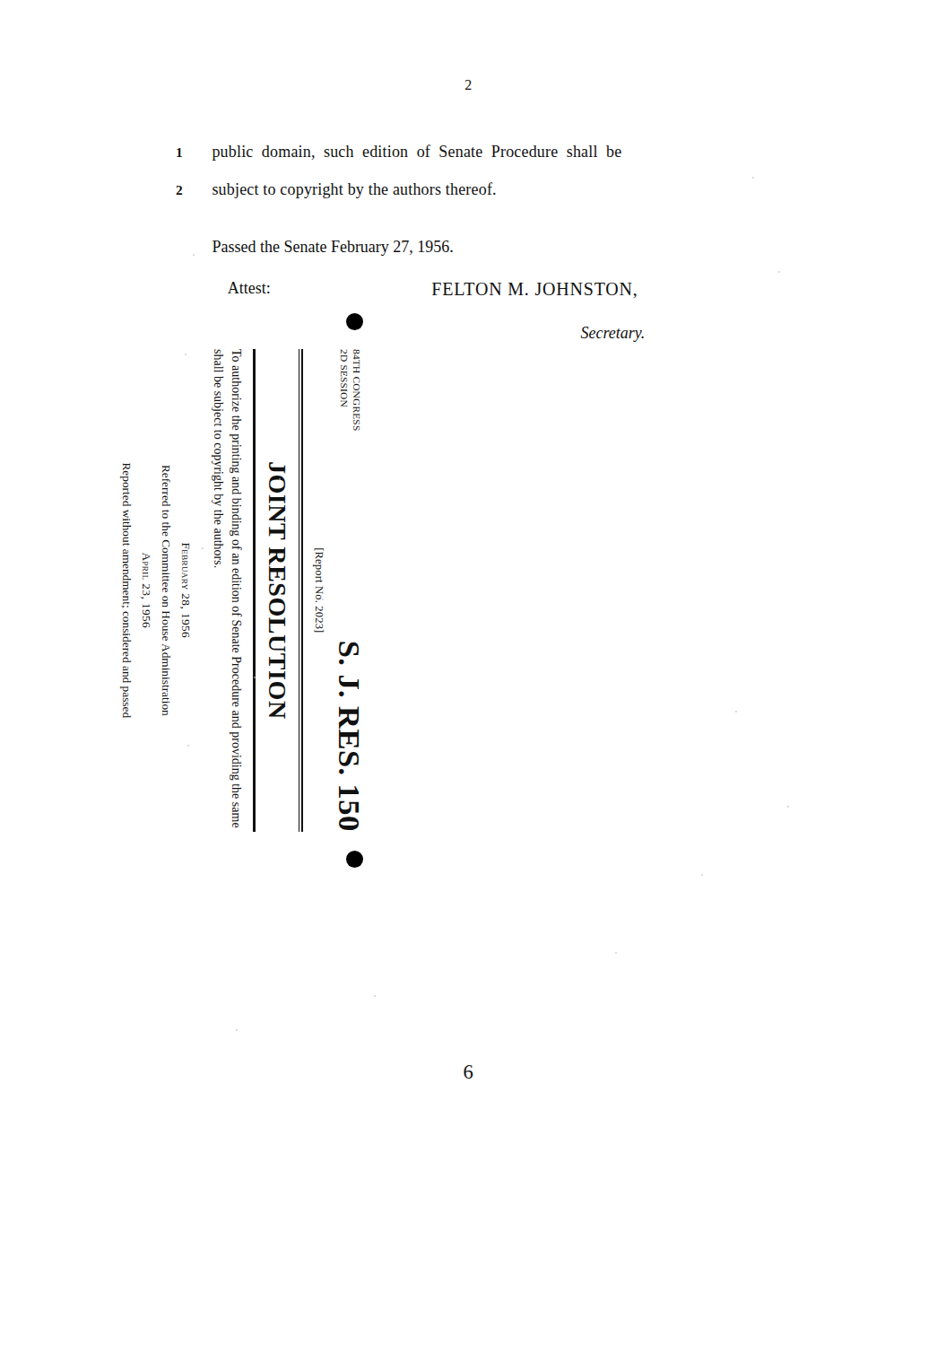2
1 public domain, such edition of Senate Procedure shall be
2 subject to copyright by the authors thereof.
Passed the Senate February 27, 1956.
Attest: FELTON M. JOHNSTON,
Secretary.
84th Congress
2d Session
S. J. RES. 150
[Report No. 2023]
JOINT RESOLUTION
To authorize the printing and binding of an edition of Senate Procedure and providing the same shall be subject to copyright by the authors.
February 28, 1956
Referred to the Committee on House Administration
April 23, 1956
Reported without amendment; considered and passed
6